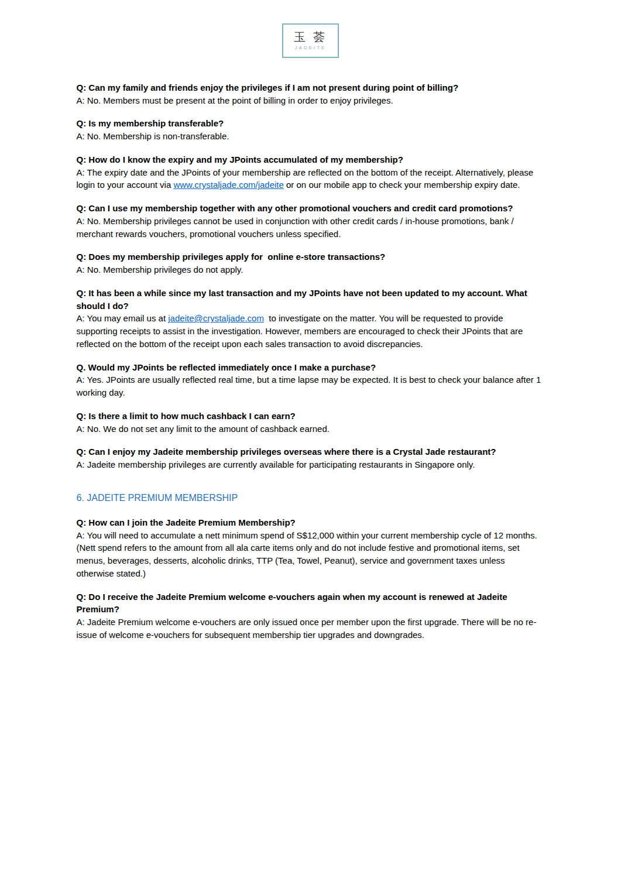玉 荟 JADEITE
Q: Can my family and friends enjoy the privileges if I am not present during point of billing?
A: No. Members must be present at the point of billing in order to enjoy privileges.
Q: Is my membership transferable?
A: No. Membership is non-transferable.
Q: How do I know the expiry and my JPoints accumulated of my membership?
A: The expiry date and the JPoints of your membership are reflected on the bottom of the receipt. Alternatively, please login to your account via www.crystaljade.com/jadeite or on our mobile app to check your membership expiry date.
Q: Can I use my membership together with any other promotional vouchers and credit card promotions?
A: No. Membership privileges cannot be used in conjunction with other credit cards / in-house promotions, bank / merchant rewards vouchers, promotional vouchers unless specified.
Q: Does my membership privileges apply for online e-store transactions?
A: No. Membership privileges do not apply.
Q: It has been a while since my last transaction and my JPoints have not been updated to my account. What should I do?
A: You may email us at jadeite@crystaljade.com to investigate on the matter. You will be requested to provide supporting receipts to assist in the investigation. However, members are encouraged to check their JPoints that are reflected on the bottom of the receipt upon each sales transaction to avoid discrepancies.
Q. Would my JPoints be reflected immediately once I make a purchase?
A: Yes. JPoints are usually reflected real time, but a time lapse may be expected. It is best to check your balance after 1 working day.
Q: Is there a limit to how much cashback I can earn?
A: No. We do not set any limit to the amount of cashback earned.
Q: Can I enjoy my Jadeite membership privileges overseas where there is a Crystal Jade restaurant?
A: Jadeite membership privileges are currently available for participating restaurants in Singapore only.
6. JADEITE PREMIUM MEMBERSHIP
Q: How can I join the Jadeite Premium Membership?
A: You will need to accumulate a nett minimum spend of S$12,000 within your current membership cycle of 12 months. (Nett spend refers to the amount from all ala carte items only and do not include festive and promotional items, set menus, beverages, desserts, alcoholic drinks, TTP (Tea, Towel, Peanut), service and government taxes unless otherwise stated.)
Q: Do I receive the Jadeite Premium welcome e-vouchers again when my account is renewed at Jadeite Premium?
A: Jadeite Premium welcome e-vouchers are only issued once per member upon the first upgrade. There will be no re-issue of welcome e-vouchers for subsequent membership tier upgrades and downgrades.